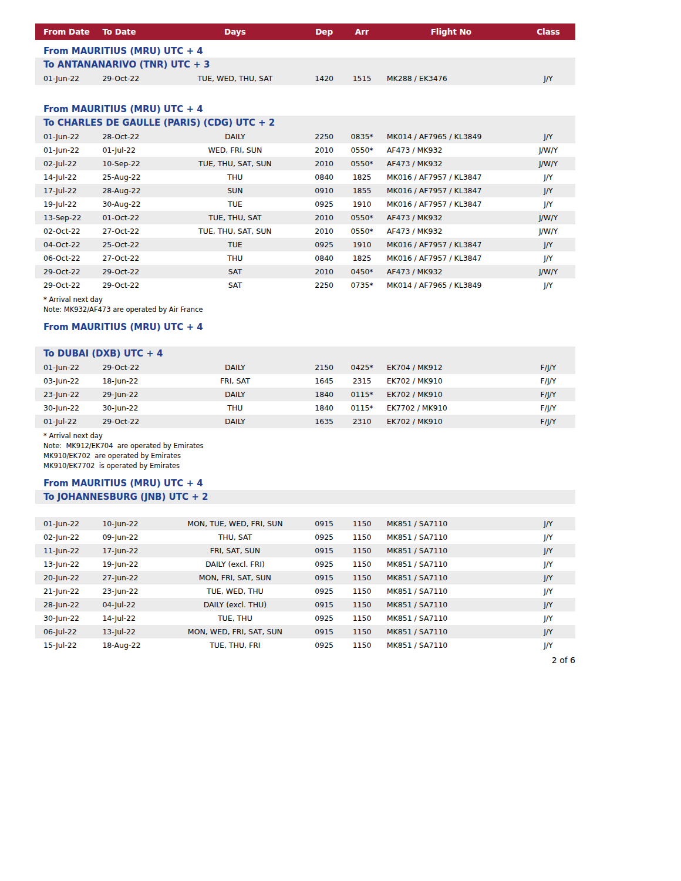| From Date | To Date | Days | Dep | Arr | Flight No | Class |
| --- | --- | --- | --- | --- | --- | --- |
| From MAURITIUS (MRU) UTC + 4 |
| To ANTANANARIVO (TNR) UTC + 3 |
| 01-Jun-22 | 29-Oct-22 | TUE, WED, THU, SAT | 1420 | 1515 | MK288 / EK3476 | J/Y |
| From MAURITIUS (MRU) UTC + 4 |
| To CHARLES DE GAULLE (PARIS) (CDG) UTC + 2 |
| 01-Jun-22 | 28-Oct-22 | DAILY | 2250 | 0835* | MK014 / AF7965 / KL3849 | J/Y |
| 01-Jun-22 | 01-Jul-22 | WED, FRI, SUN | 2010 | 0550* | AF473 / MK932 | J/W/Y |
| 02-Jul-22 | 10-Sep-22 | TUE, THU, SAT, SUN | 2010 | 0550* | AF473 / MK932 | J/W/Y |
| 14-Jul-22 | 25-Aug-22 | THU | 0840 | 1825 | MK016 / AF7957 / KL3847 | J/Y |
| 17-Jul-22 | 28-Aug-22 | SUN | 0910 | 1855 | MK016 / AF7957 / KL3847 | J/Y |
| 19-Jul-22 | 30-Aug-22 | TUE | 0925 | 1910 | MK016 / AF7957 / KL3847 | J/Y |
| 13-Sep-22 | 01-Oct-22 | TUE, THU, SAT | 2010 | 0550* | AF473 / MK932 | J/W/Y |
| 02-Oct-22 | 27-Oct-22 | TUE, THU, SAT, SUN | 2010 | 0550* | AF473 / MK932 | J/W/Y |
| 04-Oct-22 | 25-Oct-22 | TUE | 0925 | 1910 | MK016 / AF7957 / KL3847 | J/Y |
| 06-Oct-22 | 27-Oct-22 | THU | 0840 | 1825 | MK016 / AF7957 / KL3847 | J/Y |
| 29-Oct-22 | 29-Oct-22 | SAT | 2010 | 0450* | AF473 / MK932 | J/W/Y |
| 29-Oct-22 | 29-Oct-22 | SAT | 2250 | 0735* | MK014 / AF7965 / KL3849 | J/Y |
* Arrival next day
Note: MK932/AF473 are operated by Air France
| From MAURITIUS (MRU) UTC + 4 |
| To DUBAI (DXB) UTC + 4 |
| 01-Jun-22 | 29-Oct-22 | DAILY | 2150 | 0425* | EK704 / MK912 | F/J/Y |
| 03-Jun-22 | 18-Jun-22 | FRI, SAT | 1645 | 2315 | EK702 / MK910 | F/J/Y |
| 23-Jun-22 | 29-Jun-22 | DAILY | 1840 | 0115* | EK702 / MK910 | F/J/Y |
| 30-Jun-22 | 30-Jun-22 | THU | 1840 | 0115* | EK7702 / MK910 | F/J/Y |
| 01-Jul-22 | 29-Oct-22 | DAILY | 1635 | 2310 | EK702 / MK910 | F/J/Y |
* Arrival next day
Note: MK912/EK704 are operated by Emirates
MK910/EK702 are operated by Emirates
MK910/EK7702 is operated by Emirates
| From MAURITIUS (MRU) UTC + 4 |
| To JOHANNESBURG (JNB) UTC + 2 |
| 01-Jun-22 | 10-Jun-22 | MON, TUE, WED, FRI, SUN | 0915 | 1150 | MK851 / SA7110 | J/Y |
| 02-Jun-22 | 09-Jun-22 | THU, SAT | 0925 | 1150 | MK851 / SA7110 | J/Y |
| 11-Jun-22 | 17-Jun-22 | FRI, SAT, SUN | 0915 | 1150 | MK851 / SA7110 | J/Y |
| 13-Jun-22 | 19-Jun-22 | DAILY (excl. FRI) | 0925 | 1150 | MK851 / SA7110 | J/Y |
| 20-Jun-22 | 27-Jun-22 | MON, FRI, SAT, SUN | 0915 | 1150 | MK851 / SA7110 | J/Y |
| 21-Jun-22 | 23-Jun-22 | TUE, WED, THU | 0925 | 1150 | MK851 / SA7110 | J/Y |
| 28-Jun-22 | 04-Jul-22 | DAILY (excl. THU) | 0915 | 1150 | MK851 / SA7110 | J/Y |
| 30-Jun-22 | 14-Jul-22 | TUE, THU | 0925 | 1150 | MK851 / SA7110 | J/Y |
| 06-Jul-22 | 13-Jul-22 | MON, WED, FRI, SAT, SUN | 0915 | 1150 | MK851 / SA7110 | J/Y |
| 15-Jul-22 | 18-Aug-22 | TUE, THU, FRI | 0925 | 1150 | MK851 / SA7110 | J/Y |
2 of 6